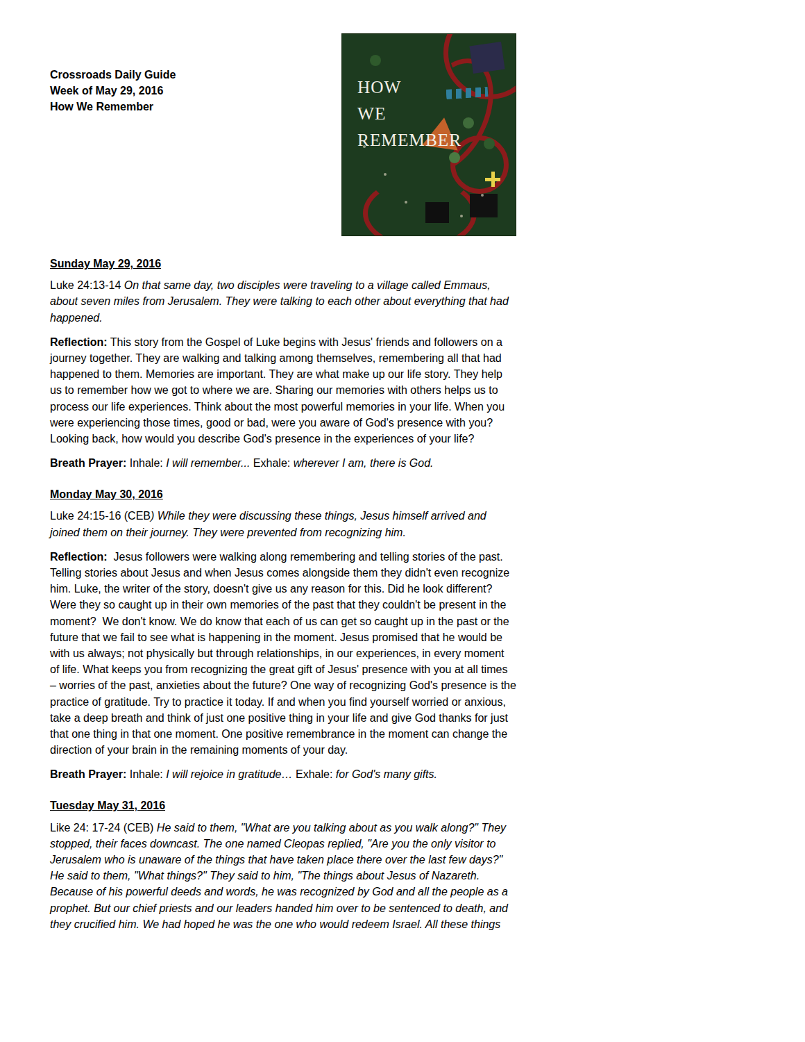Crossroads Daily Guide
Week of May 29, 2016
How We Remember
How
We
Remember
Sunday May 29, 2016
Luke 24:13-14 On that same day, two disciples were traveling to a village called Emmaus, about seven miles from Jerusalem. They were talking to each other about everything that had happened.
Reflection: This story from the Gospel of Luke begins with Jesus' friends and followers on a journey together. They are walking and talking among themselves, remembering all that had happened to them. Memories are important. They are what make up our life story. They help us to remember how we got to where we are. Sharing our memories with others helps us to process our life experiences. Think about the most powerful memories in your life. When you were experiencing those times, good or bad, were you aware of God's presence with you? Looking back, how would you describe God's presence in the experiences of your life?
Breath Prayer: Inhale: I will remember... Exhale: wherever I am, there is God.
Monday May 30, 2016
Luke 24:15-16 (CEB) While they were discussing these things, Jesus himself arrived and joined them on their journey. They were prevented from recognizing him.
Reflection: Jesus followers were walking along remembering and telling stories of the past. Telling stories about Jesus and when Jesus comes alongside them they didn't even recognize him. Luke, the writer of the story, doesn't give us any reason for this. Did he look different? Were they so caught up in their own memories of the past that they couldn't be present in the moment? We don't know. We do know that each of us can get so caught up in the past or the future that we fail to see what is happening in the moment. Jesus promised that he would be with us always; not physically but through relationships, in our experiences, in every moment of life. What keeps you from recognizing the great gift of Jesus' presence with you at all times – worries of the past, anxieties about the future? One way of recognizing God's presence is the practice of gratitude. Try to practice it today. If and when you find yourself worried or anxious, take a deep breath and think of just one positive thing in your life and give God thanks for just that one thing in that one moment. One positive remembrance in the moment can change the direction of your brain in the remaining moments of your day.
Breath Prayer: Inhale: I will rejoice in gratitude… Exhale: for God's many gifts.
Tuesday May 31, 2016
Like 24: 17-24 (CEB) He said to them, "What are you talking about as you walk along?" They stopped, their faces downcast. The one named Cleopas replied, "Are you the only visitor to Jerusalem who is unaware of the things that have taken place there over the last few days?" He said to them, "What things?" They said to him, "The things about Jesus of Nazareth. Because of his powerful deeds and words, he was recognized by God and all the people as a prophet. But our chief priests and our leaders handed him over to be sentenced to death, and they crucified him. We had hoped he was the one who would redeem Israel. All these things